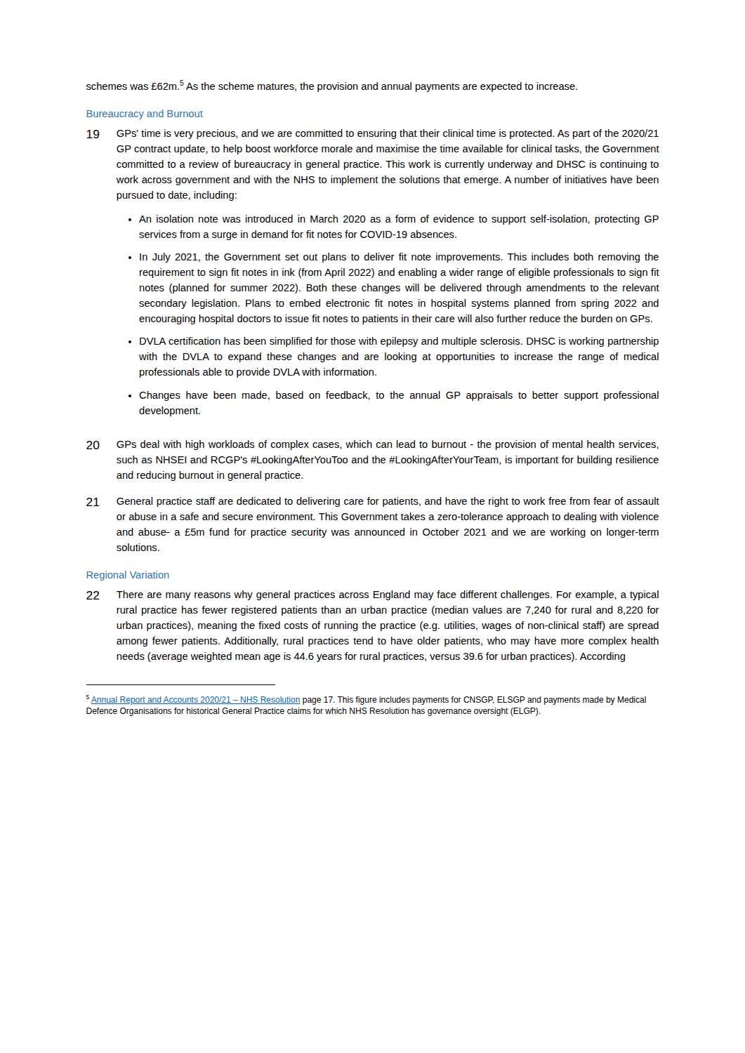schemes was £62m.5 As the scheme matures, the provision and annual payments are expected to increase.
Bureaucracy and Burnout
19
GPs' time is very precious, and we are committed to ensuring that their clinical time is protected. As part of the 2020/21 GP contract update, to help boost workforce morale and maximise the time available for clinical tasks, the Government committed to a review of bureaucracy in general practice. This work is currently underway and DHSC is continuing to work across government and with the NHS to implement the solutions that emerge. A number of initiatives have been pursued to date, including:
An isolation note was introduced in March 2020 as a form of evidence to support self-isolation, protecting GP services from a surge in demand for fit notes for COVID-19 absences.
In July 2021, the Government set out plans to deliver fit note improvements. This includes both removing the requirement to sign fit notes in ink (from April 2022) and enabling a wider range of eligible professionals to sign fit notes (planned for summer 2022). Both these changes will be delivered through amendments to the relevant secondary legislation. Plans to embed electronic fit notes in hospital systems planned from spring 2022 and encouraging hospital doctors to issue fit notes to patients in their care will also further reduce the burden on GPs.
DVLA certification has been simplified for those with epilepsy and multiple sclerosis. DHSC is working partnership with the DVLA to expand these changes and are looking at opportunities to increase the range of medical professionals able to provide DVLA with information.
Changes have been made, based on feedback, to the annual GP appraisals to better support professional development.
20
GPs deal with high workloads of complex cases, which can lead to burnout - the provision of mental health services, such as NHSEI and RCGP's #LookingAfterYouToo and the #LookingAfterYourTeam, is important for building resilience and reducing burnout in general practice.
21
General practice staff are dedicated to delivering care for patients, and have the right to work free from fear of assault or abuse in a safe and secure environment. This Government takes a zero-tolerance approach to dealing with violence and abuse- a £5m fund for practice security was announced in October 2021 and we are working on longer-term solutions.
Regional Variation
22
There are many reasons why general practices across England may face different challenges. For example, a typical rural practice has fewer registered patients than an urban practice (median values are 7,240 for rural and 8,220 for urban practices), meaning the fixed costs of running the practice (e.g. utilities, wages of non-clinical staff) are spread among fewer patients. Additionally, rural practices tend to have older patients, who may have more complex health needs (average weighted mean age is 44.6 years for rural practices, versus 39.6 for urban practices). According
5 Annual Report and Accounts 2020/21 – NHS Resolution page 17. This figure includes payments for CNSGP, ELSGP and payments made by Medical Defence Organisations for historical General Practice claims for which NHS Resolution has governance oversight (ELGP).